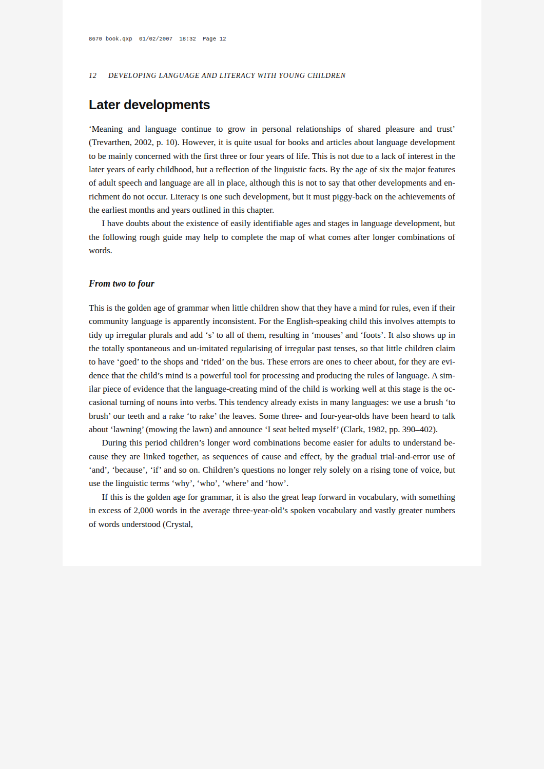8670 book.qxp 01/02/2007 18:32 Page 12
12 DEVELOPING LANGUAGE AND LITERACY WITH YOUNG CHILDREN
Later developments
‘Meaning and language continue to grow in personal relationships of shared pleasure and trust’ (Trevarthen, 2002, p. 10). However, it is quite usual for books and articles about language development to be mainly concerned with the first three or four years of life. This is not due to a lack of interest in the later years of early childhood, but a reflection of the linguistic facts. By the age of six the major features of adult speech and language are all in place, although this is not to say that other developments and enrichment do not occur. Literacy is one such development, but it must piggy-back on the achievements of the earliest months and years outlined in this chapter.
I have doubts about the existence of easily identifiable ages and stages in language development, but the following rough guide may help to complete the map of what comes after longer combinations of words.
From two to four
This is the golden age of grammar when little children show that they have a mind for rules, even if their community language is apparently inconsistent. For the English-speaking child this involves attempts to tidy up irregular plurals and add ‘s’ to all of them, resulting in ‘mouses’ and ‘foots’. It also shows up in the totally spontaneous and un-imitated regularising of irregular past tenses, so that little children claim to have ‘goed’ to the shops and ‘rided’ on the bus. These errors are ones to cheer about, for they are evidence that the child’s mind is a powerful tool for processing and producing the rules of language. A similar piece of evidence that the language-creating mind of the child is working well at this stage is the occasional turning of nouns into verbs. This tendency already exists in many languages: we use a brush ‘to brush’ our teeth and a rake ‘to rake’ the leaves. Some three- and four-year-olds have been heard to talk about ‘lawning’ (mowing the lawn) and announce ‘I seat belted myself’ (Clark, 1982, pp. 390–402).
During this period children’s longer word combinations become easier for adults to understand because they are linked together, as sequences of cause and effect, by the gradual trial-and-error use of ‘and’, ‘because’, ‘if’ and so on. Children’s questions no longer rely solely on a rising tone of voice, but use the linguistic terms ‘why’, ‘who’, ‘where’ and ‘how’.
If this is the golden age for grammar, it is also the great leap forward in vocabulary, with something in excess of 2,000 words in the average three-year-old’s spoken vocabulary and vastly greater numbers of words understood (Crystal,